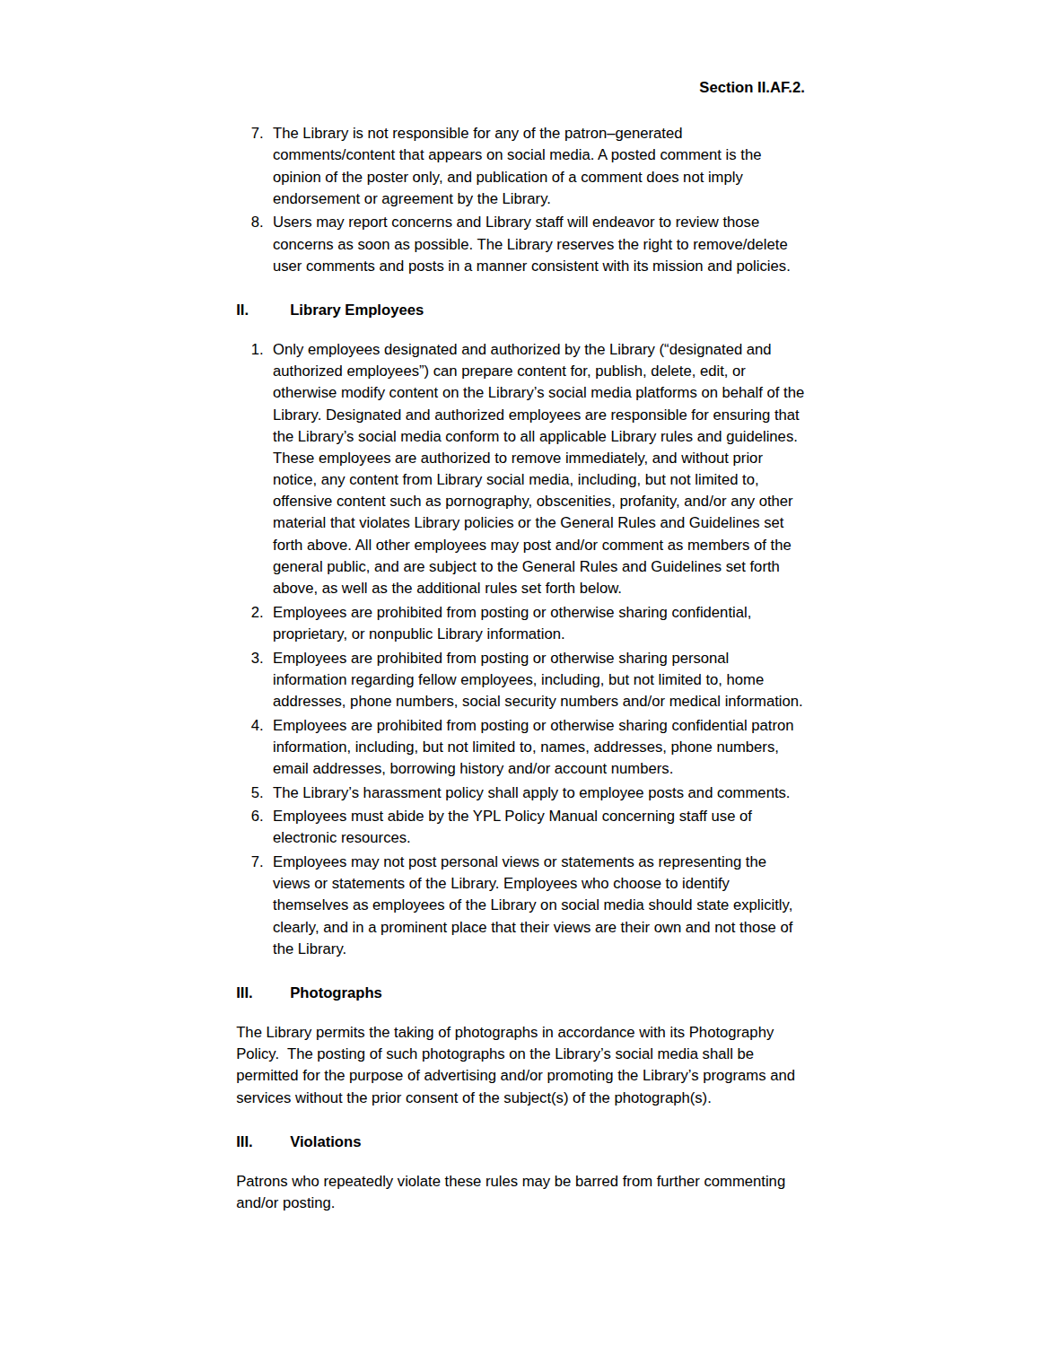Section II.AF.2.
The Library is not responsible for any of the patron–generated comments/content that appears on social media. A posted comment is the opinion of the poster only, and publication of a comment does not imply endorsement or agreement by the Library.
Users may report concerns and Library staff will endeavor to review those concerns as soon as possible. The Library reserves the right to remove/delete user comments and posts in a manner consistent with its mission and policies.
II. Library Employees
Only employees designated and authorized by the Library (“designated and authorized employees”) can prepare content for, publish, delete, edit, or otherwise modify content on the Library’s social media platforms on behalf of the Library. Designated and authorized employees are responsible for ensuring that the Library’s social media conform to all applicable Library rules and guidelines. These employees are authorized to remove immediately, and without prior notice, any content from Library social media, including, but not limited to, offensive content such as pornography, obscenities, profanity, and/or any other material that violates Library policies or the General Rules and Guidelines set forth above. All other employees may post and/or comment as members of the general public, and are subject to the General Rules and Guidelines set forth above, as well as the additional rules set forth below.
Employees are prohibited from posting or otherwise sharing confidential, proprietary, or nonpublic Library information.
Employees are prohibited from posting or otherwise sharing personal information regarding fellow employees, including, but not limited to, home addresses, phone numbers, social security numbers and/or medical information.
Employees are prohibited from posting or otherwise sharing confidential patron information, including, but not limited to, names, addresses, phone numbers, email addresses, borrowing history and/or account numbers.
The Library’s harassment policy shall apply to employee posts and comments.
Employees must abide by the YPL Policy Manual concerning staff use of electronic resources.
Employees may not post personal views or statements as representing the views or statements of the Library. Employees who choose to identify themselves as employees of the Library on social media should state explicitly, clearly, and in a prominent place that their views are their own and not those of the Library.
III. Photographs
The Library permits the taking of photographs in accordance with its Photography Policy. The posting of such photographs on the Library’s social media shall be permitted for the purpose of advertising and/or promoting the Library’s programs and services without the prior consent of the subject(s) of the photograph(s).
III. Violations
Patrons who repeatedly violate these rules may be barred from further commenting and/or posting.